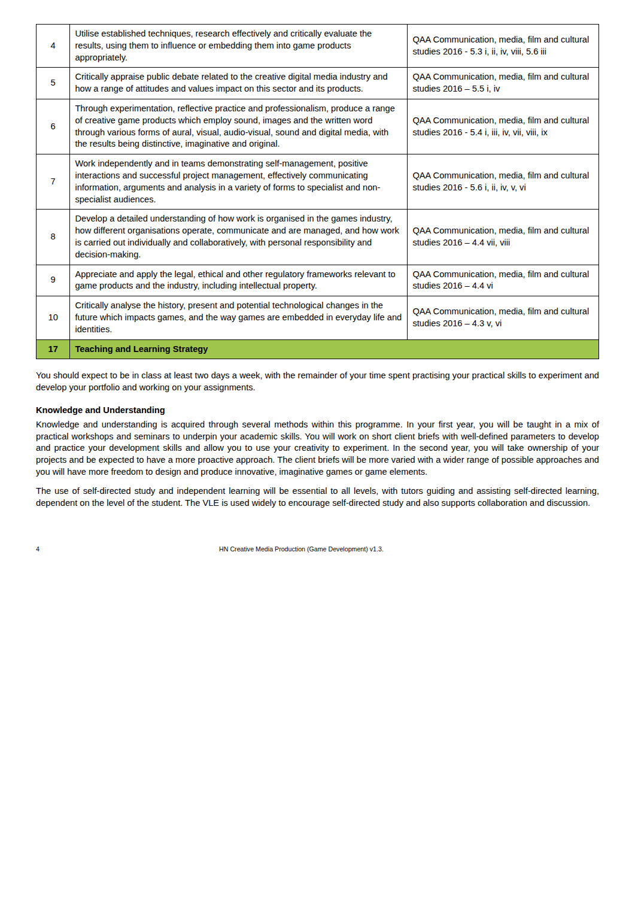| 4 | Utilise established techniques, research effectively and critically evaluate the results, using them to influence or embedding them into game products appropriately. | QAA Communication, media, film and cultural studies 2016 - 5.3 i, ii, iv, viii, 5.6 iii |
| 5 | Critically appraise public debate related to the creative digital media industry and how a range of attitudes and values impact on this sector and its products. | QAA Communication, media, film and cultural studies 2016 – 5.5 i, iv |
| 6 | Through experimentation, reflective practice and professionalism, produce a range of creative game products which employ sound, images and the written word through various forms of aural, visual, audio-visual, sound and digital media, with the results being distinctive, imaginative and original. | QAA Communication, media, film and cultural studies 2016 - 5.4 i, iii, iv, vii, viii, ix |
| 7 | Work independently and in teams demonstrating self-management, positive interactions and successful project management, effectively communicating information, arguments and analysis in a variety of forms to specialist and non-specialist audiences. | QAA Communication, media, film and cultural studies 2016 - 5.6 i, ii, iv, v, vi |
| 8 | Develop a detailed understanding of how work is organised in the games industry, how different organisations operate, communicate and are managed, and how work is carried out individually and collaboratively, with personal responsibility and decision-making. | QAA Communication, media, film and cultural studies 2016 – 4.4 vii, viii |
| 9 | Appreciate and apply the legal, ethical and other regulatory frameworks relevant to game products and the industry, including intellectual property. | QAA Communication, media, film and cultural studies 2016 – 4.4 vi |
| 10 | Critically analyse the history, present and potential technological changes in the future which impacts games, and the way games are embedded in everyday life and identities. | QAA Communication, media, film and cultural studies 2016 – 4.3 v, vi |
| 17 | Teaching and Learning Strategy |
You should expect to be in class at least two days a week, with the remainder of your time spent practising your practical skills to experiment and develop your portfolio and working on your assignments.
Knowledge and Understanding
Knowledge and understanding is acquired through several methods within this programme. In your first year, you will be taught in a mix of practical workshops and seminars to underpin your academic skills. You will work on short client briefs with well-defined parameters to develop and practice your development skills and allow you to use your creativity to experiment. In the second year, you will take ownership of your projects and be expected to have a more proactive approach. The client briefs will be more varied with a wider range of possible approaches and you will have more freedom to design and produce innovative, imaginative games or game elements.
The use of self-directed study and independent learning will be essential to all levels, with tutors guiding and assisting self-directed learning, dependent on the level of the student. The VLE is used widely to encourage self-directed study and also supports collaboration and discussion.
4 HN Creative Media Production (Game Development) v1.3.